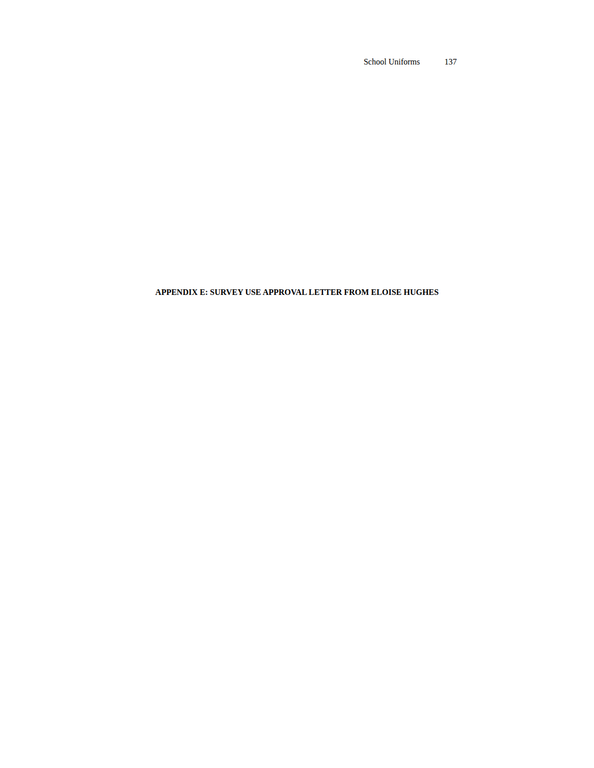School Uniforms137
Appendix E: Survey Use Approval Letter from Eloise Hughes